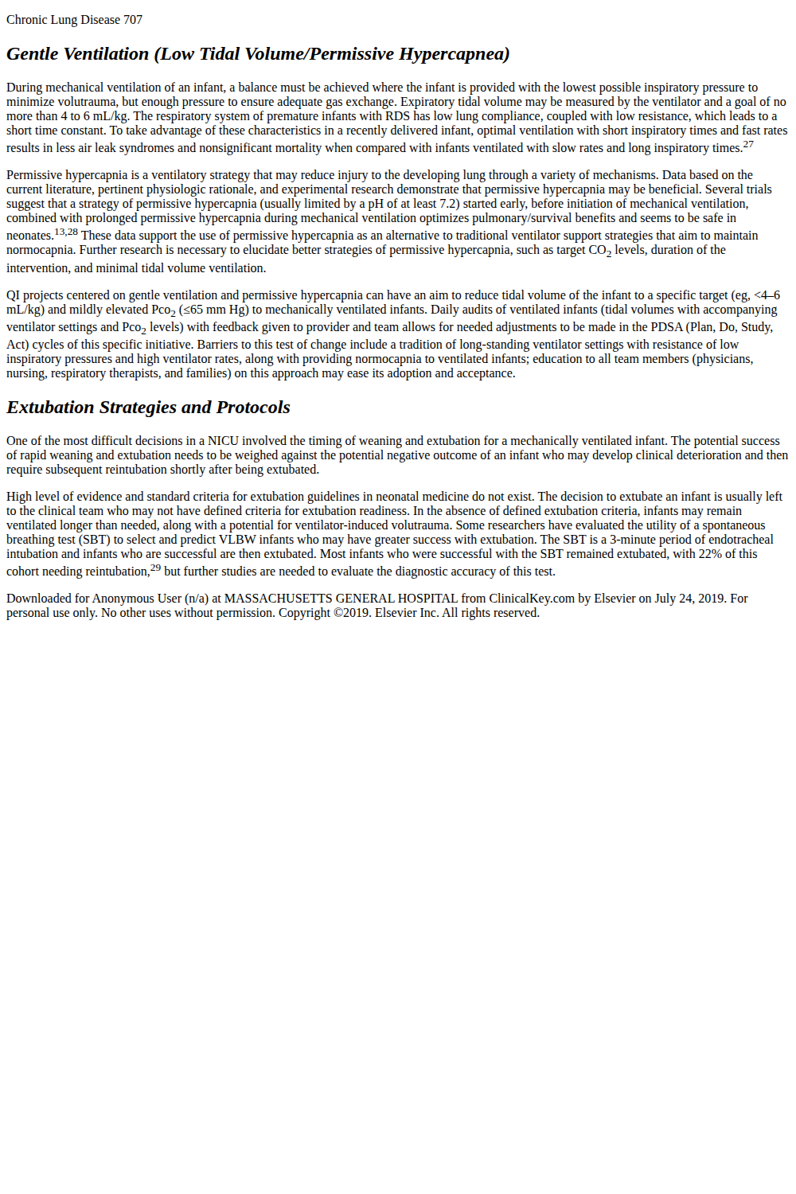Chronic Lung Disease 707
Gentle Ventilation (Low Tidal Volume/Permissive Hypercapnea)
During mechanical ventilation of an infant, a balance must be achieved where the infant is provided with the lowest possible inspiratory pressure to minimize volutrauma, but enough pressure to ensure adequate gas exchange. Expiratory tidal volume may be measured by the ventilator and a goal of no more than 4 to 6 mL/kg. The respiratory system of premature infants with RDS has low lung compliance, coupled with low resistance, which leads to a short time constant. To take advantage of these characteristics in a recently delivered infant, optimal ventilation with short inspiratory times and fast rates results in less air leak syndromes and nonsignificant mortality when compared with infants ventilated with slow rates and long inspiratory times.27
Permissive hypercapnia is a ventilatory strategy that may reduce injury to the developing lung through a variety of mechanisms. Data based on the current literature, pertinent physiologic rationale, and experimental research demonstrate that permissive hypercapnia may be beneficial. Several trials suggest that a strategy of permissive hypercapnia (usually limited by a pH of at least 7.2) started early, before initiation of mechanical ventilation, combined with prolonged permissive hypercapnia during mechanical ventilation optimizes pulmonary/survival benefits and seems to be safe in neonates.13,28 These data support the use of permissive hypercapnia as an alternative to traditional ventilator support strategies that aim to maintain normocapnia. Further research is necessary to elucidate better strategies of permissive hypercapnia, such as target CO2 levels, duration of the intervention, and minimal tidal volume ventilation.
QI projects centered on gentle ventilation and permissive hypercapnia can have an aim to reduce tidal volume of the infant to a specific target (eg, <4–6 mL/kg) and mildly elevated Pco2 (≤65 mm Hg) to mechanically ventilated infants. Daily audits of ventilated infants (tidal volumes with accompanying ventilator settings and Pco2 levels) with feedback given to provider and team allows for needed adjustments to be made in the PDSA (Plan, Do, Study, Act) cycles of this specific initiative. Barriers to this test of change include a tradition of long-standing ventilator settings with resistance of low inspiratory pressures and high ventilator rates, along with providing normocapnia to ventilated infants; education to all team members (physicians, nursing, respiratory therapists, and families) on this approach may ease its adoption and acceptance.
Extubation Strategies and Protocols
One of the most difficult decisions in a NICU involved the timing of weaning and extubation for a mechanically ventilated infant. The potential success of rapid weaning and extubation needs to be weighed against the potential negative outcome of an infant who may develop clinical deterioration and then require subsequent reintubation shortly after being extubated.
High level of evidence and standard criteria for extubation guidelines in neonatal medicine do not exist. The decision to extubate an infant is usually left to the clinical team who may not have defined criteria for extubation readiness. In the absence of defined extubation criteria, infants may remain ventilated longer than needed, along with a potential for ventilator-induced volutrauma. Some researchers have evaluated the utility of a spontaneous breathing test (SBT) to select and predict VLBW infants who may have greater success with extubation. The SBT is a 3-minute period of endotracheal intubation and infants who are successful are then extubated. Most infants who were successful with the SBT remained extubated, with 22% of this cohort needing reintubation,29 but further studies are needed to evaluate the diagnostic accuracy of this test.
Downloaded for Anonymous User (n/a) at MASSACHUSETTS GENERAL HOSPITAL from ClinicalKey.com by Elsevier on July 24, 2019. For personal use only. No other uses without permission. Copyright ©2019. Elsevier Inc. All rights reserved.